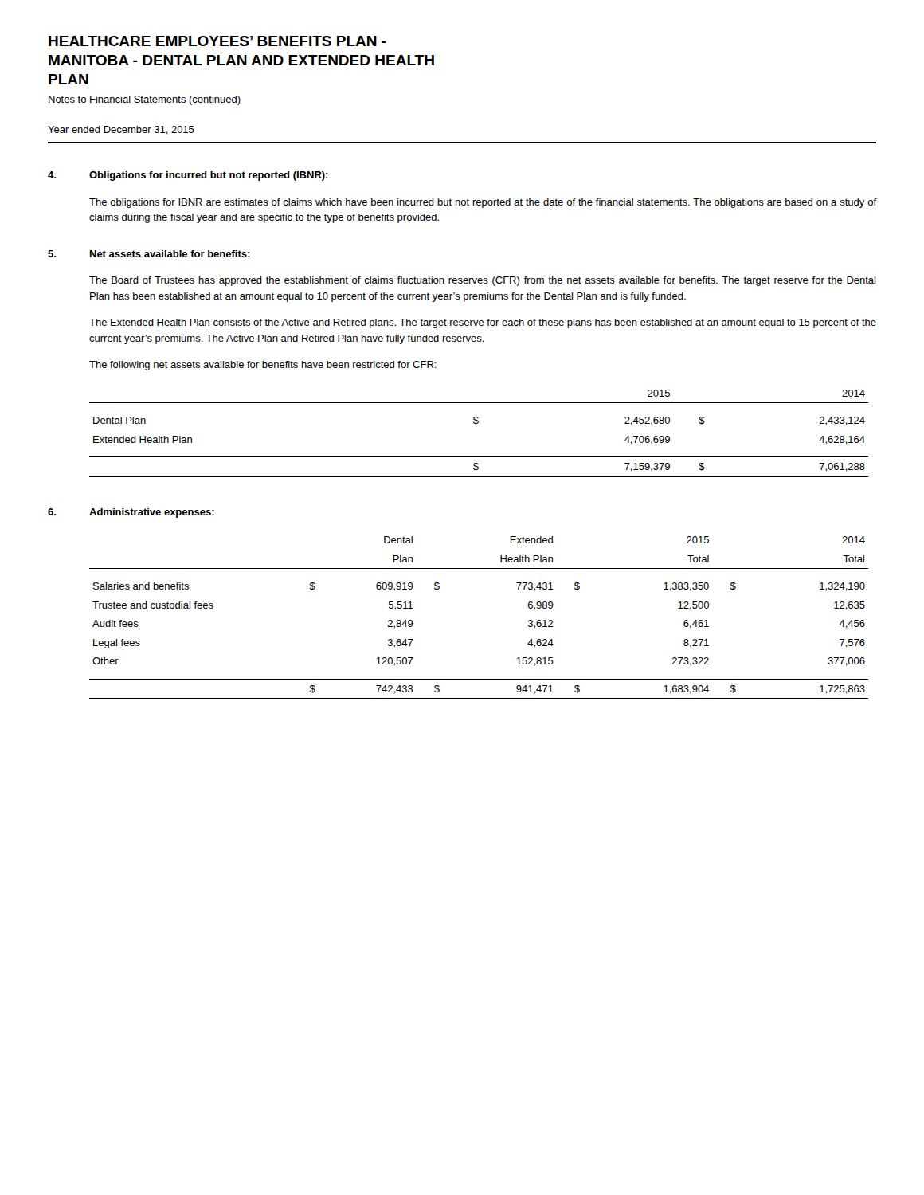HEALTHCARE EMPLOYEES’ BENEFITS PLAN -
MANITOBA - DENTAL PLAN AND EXTENDED HEALTH
PLAN
Notes to Financial Statements (continued)
Year ended December 31, 2015
4.
Obligations for incurred but not reported (IBNR):
The obligations for IBNR are estimates of claims which have been incurred but not reported at the date of the financial statements. The obligations are based on a study of claims during the fiscal year and are specific to the type of benefits provided.
5.
Net assets available for benefits:
The Board of Trustees has approved the establishment of claims fluctuation reserves (CFR) from the net assets available for benefits. The target reserve for the Dental Plan has been established at an amount equal to 10 percent of the current year’s premiums for the Dental Plan and is fully funded.
The Extended Health Plan consists of the Active and Retired plans. The target reserve for each of these plans has been established at an amount equal to 15 percent of the current year’s premiums. The Active Plan and Retired Plan have fully funded reserves.
The following net assets available for benefits have been restricted for CFR:
| | 2015 | 2014 |
| --- | --- | --- |
| Dental Plan | $ | 2,452,680 | $ | 2,433,124 |
| Extended Health Plan | | 4,706,699 | | 4,628,164 |
| | $ | 7,159,379 | $ | 7,061,288 |
6.
Administrative expenses:
| | | Dental | | Extended | | 2015 | | 2014 |
| | | Plan | | Health Plan | | Total | | Total |
| Salaries and benefits | $ | 609,919 | $ | 773,431 | $ | 1,383,350 | $ | 1,324,190 |
| Trustee and custodial fees | | 5,511 | | 6,989 | | 12,500 | | 12,635 |
| Audit fees | | 2,849 | | 3,612 | | 6,461 | | 4,456 |
| Legal fees | | 3,647 | | 4,624 | | 8,271 | | 7,576 |
| Other | | 120,507 | | 152,815 | | 273,322 | | 377,006 |
| | $ | 742,433 | $ | 941,471 | $ | 1,683,904 | $ | 1,725,863 |